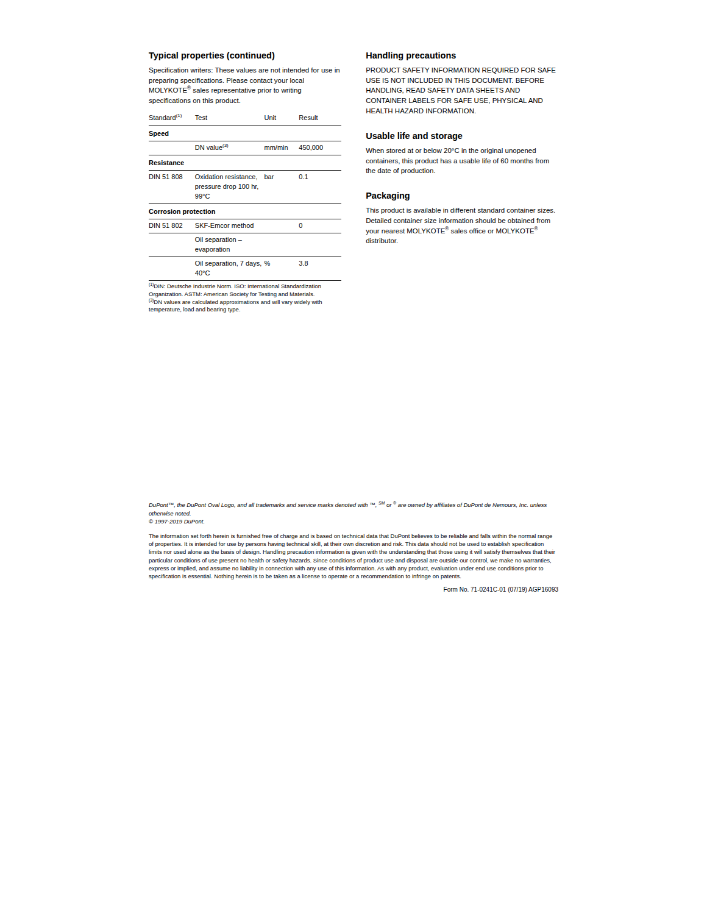Typical properties (continued)
Specification writers: These values are not intended for use in preparing specifications. Please contact your local MOLYKOTE® sales representative prior to writing specifications on this product.
| Standard (1) | Test | Unit | Result |
| --- | --- | --- | --- |
| Speed |
| | DN value (3) | mm/min | 450,000 |
| Resistance |
| DIN 51 808 | Oxidation resistance, pressure drop 100 hr, 99°C | bar | 0.1 |
| Corrosion protection |
| DIN 51 802 | SKF-Emcor method | | 0 |
| | Oil separation – evaporation | | |
| | Oil separation, 7 days, 40°C | % | 3.8 |
(1)DIN: Deutsche Industrie Norm. ISO: International Standardization Organization. ASTM: American Society for Testing and Materials.
(3)DN values are calculated approximations and will vary widely with temperature, load and bearing type.
Handling precautions
PRODUCT SAFETY INFORMATION REQUIRED FOR SAFE USE IS NOT INCLUDED IN THIS DOCUMENT. BEFORE HANDLING, READ SAFETY DATA SHEETS AND CONTAINER LABELS FOR SAFE USE, PHYSICAL AND HEALTH HAZARD INFORMATION.
Usable life and storage
When stored at or below 20°C in the original unopened containers, this product has a usable life of 60 months from the date of production.
Packaging
This product is available in different standard container sizes. Detailed container size information should be obtained from your nearest MOLYKOTE® sales office or MOLYKOTE® distributor.
DuPont™, the DuPont Oval Logo, and all trademarks and service marks denoted with ™, SM or ® are owned by affiliates of DuPont de Nemours, Inc. unless otherwise noted.
© 1997-2019 DuPont.
The information set forth herein is furnished free of charge and is based on technical data that DuPont believes to be reliable and falls within the normal range of properties. It is intended for use by persons having technical skill, at their own discretion and risk. This data should not be used to establish specification limits nor used alone as the basis of design. Handling precaution information is given with the understanding that those using it will satisfy themselves that their particular conditions of use present no health or safety hazards. Since conditions of product use and disposal are outside our control, we make no warranties, express or implied, and assume no liability in connection with any use of this information. As with any product, evaluation under end use conditions prior to specification is essential. Nothing herein is to be taken as a license to operate or a recommendation to infringe on patents.
Form No. 71-0241C-01 (07/19) AGP16093